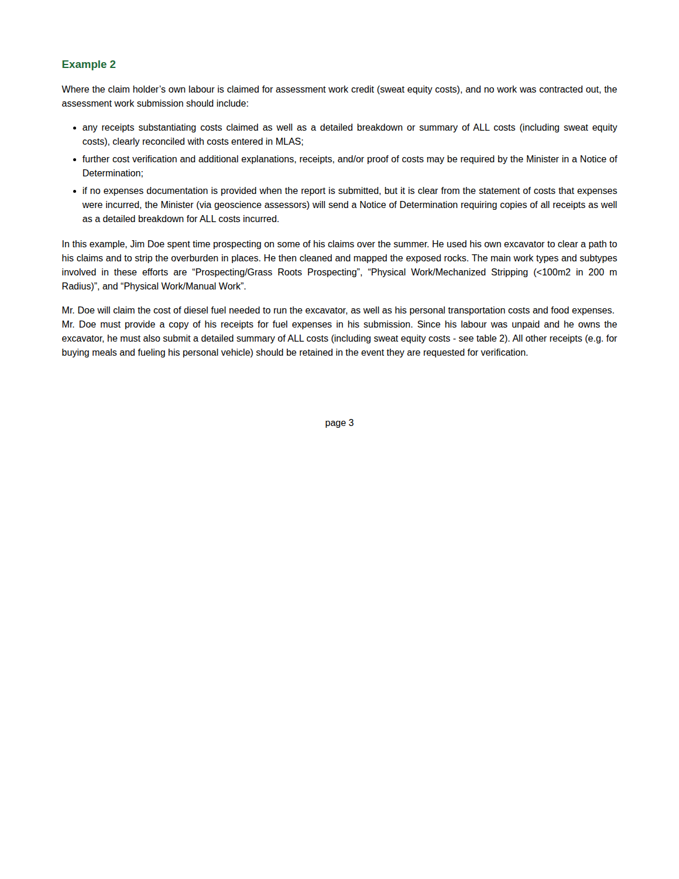Example 2
Where the claim holder’s own labour is claimed for assessment work credit (sweat equity costs), and no work was contracted out, the assessment work submission should include:
any receipts substantiating costs claimed as well as a detailed breakdown or summary of ALL costs (including sweat equity costs), clearly reconciled with costs entered in MLAS;
further cost verification and additional explanations, receipts, and/or proof of costs may be required by the Minister in a Notice of Determination;
if no expenses documentation is provided when the report is submitted, but it is clear from the statement of costs that expenses were incurred, the Minister (via geoscience assessors) will send a Notice of Determination requiring copies of all receipts as well as a detailed breakdown for ALL costs incurred.
In this example, Jim Doe spent time prospecting on some of his claims over the summer. He used his own excavator to clear a path to his claims and to strip the overburden in places. He then cleaned and mapped the exposed rocks. The main work types and subtypes involved in these efforts are “Prospecting/Grass Roots Prospecting”, “Physical Work/Mechanized Stripping (<100m2 in 200 m Radius)”, and “Physical Work/Manual Work”.
Mr. Doe will claim the cost of diesel fuel needed to run the excavator, as well as his personal transportation costs and food expenses. Mr. Doe must provide a copy of his receipts for fuel expenses in his submission. Since his labour was unpaid and he owns the excavator, he must also submit a detailed summary of ALL costs (including sweat equity costs - see table 2). All other receipts (e.g. for buying meals and fueling his personal vehicle) should be retained in the event they are requested for verification.
page 3